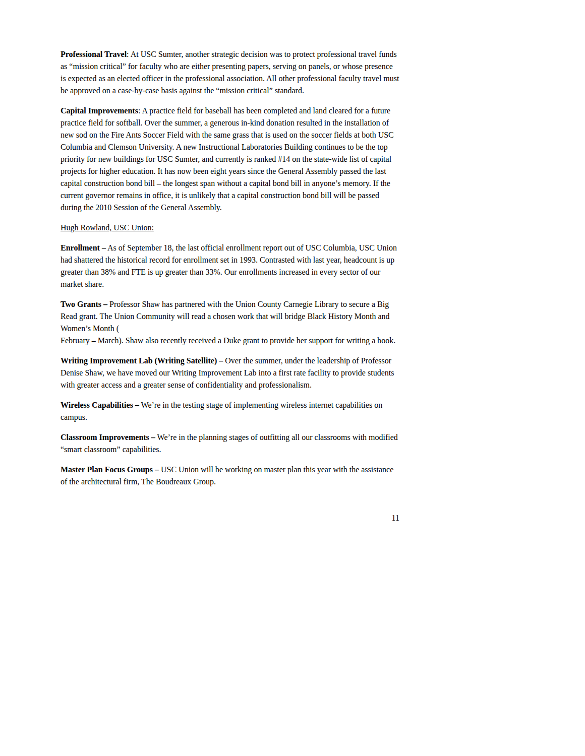Professional Travel: At USC Sumter, another strategic decision was to protect professional travel funds as “mission critical” for faculty who are either presenting papers, serving on panels, or whose presence is expected as an elected officer in the professional association. All other professional faculty travel must be approved on a case-by-case basis against the “mission critical” standard.
Capital Improvements: A practice field for baseball has been completed and land cleared for a future practice field for softball. Over the summer, a generous in-kind donation resulted in the installation of new sod on the Fire Ants Soccer Field with the same grass that is used on the soccer fields at both USC Columbia and Clemson University. A new Instructional Laboratories Building continues to be the top priority for new buildings for USC Sumter, and currently is ranked #14 on the state-wide list of capital projects for higher education. It has now been eight years since the General Assembly passed the last capital construction bond bill – the longest span without a capital bond bill in anyone’s memory. If the current governor remains in office, it is unlikely that a capital construction bond bill will be passed during the 2010 Session of the General Assembly.
Hugh Rowland, USC Union:
Enrollment – As of September 18, the last official enrollment report out of USC Columbia, USC Union had shattered the historical record for enrollment set in 1993. Contrasted with last year, headcount is up greater than 38% and FTE is up greater than 33%. Our enrollments increased in every sector of our market share.
Two Grants – Professor Shaw has partnered with the Union County Carnegie Library to secure a Big Read grant. The Union Community will read a chosen work that will bridge Black History Month and Women’s Month (
February – March). Shaw also recently received a Duke grant to provide her support for writing a book.
Writing Improvement Lab (Writing Satellite) – Over the summer, under the leadership of Professor Denise Shaw, we have moved our Writing Improvement Lab into a first rate facility to provide students with greater access and a greater sense of confidentiality and professionalism.
Wireless Capabilities – We’re in the testing stage of implementing wireless internet capabilities on campus.
Classroom Improvements – We’re in the planning stages of outfitting all our classrooms with modified “smart classroom” capabilities.
Master Plan Focus Groups – USC Union will be working on master plan this year with the assistance of the architectural firm, The Boudreaux Group.
11